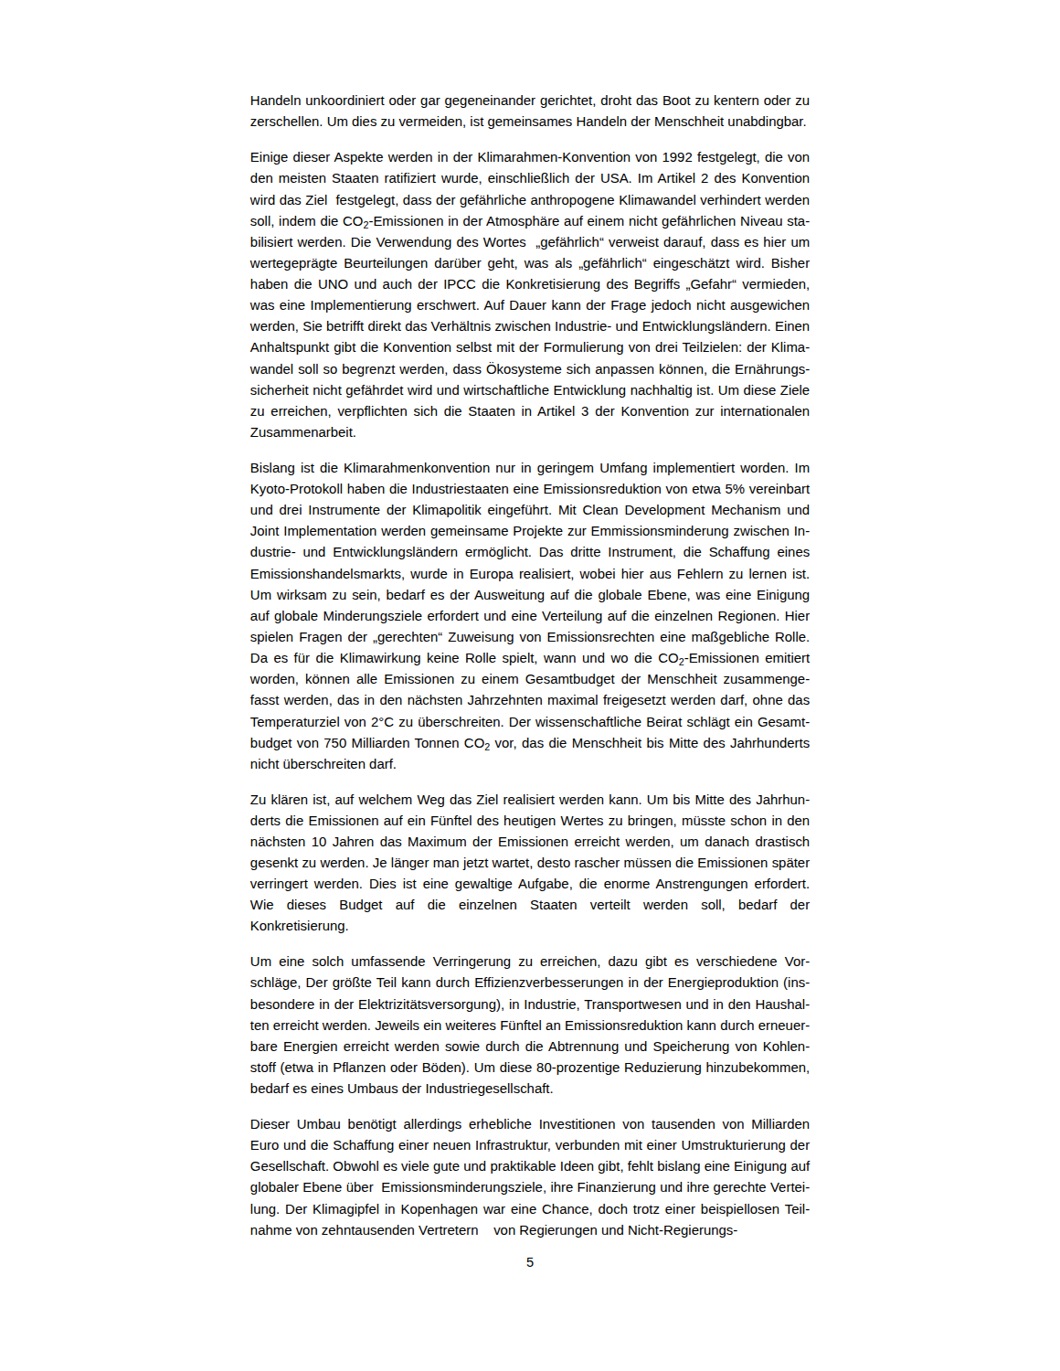Handeln unkoordiniert oder gar gegeneinander gerichtet, droht das Boot zu kentern oder zu zerschellen. Um dies zu vermeiden, ist gemeinsames Handeln der Menschheit unabdingbar.
Einige dieser Aspekte werden in der Klimarahmen-Konvention von 1992 festgelegt, die von den meisten Staaten ratifiziert wurde, einschließlich der USA. Im Artikel 2 des Konvention wird das Ziel festgelegt, dass der gefährliche anthropogene Klimawandel verhindert werden soll, indem die CO2-Emissionen in der Atmosphäre auf einem nicht gefährlichen Niveau stabilisiert werden. Die Verwendung des Wortes „gefährlich“ verweist darauf, dass es hier um wertegeprägte Beurteilungen darüber geht, was als „gefährlich“ eingeschätzt wird. Bisher haben die UNO und auch der IPCC die Konkretisierung des Begriffs „Gefahr“ vermieden, was eine Implementierung erschwert. Auf Dauer kann der Frage jedoch nicht ausgewichen werden, Sie betrifft direkt das Verhältnis zwischen Industrie- und Entwicklungsländern. Einen Anhaltspunkt gibt die Konvention selbst mit der Formulierung von drei Teilzielen: der Klimawandel soll so begrenzt werden, dass Ökosysteme sich anpassen können, die Ernährungssicherheit nicht gefährdet wird und wirtschaftliche Entwicklung nachhaltig ist. Um diese Ziele zu erreichen, verpflichten sich die Staaten in Artikel 3 der Konvention zur internationalen Zusammenarbeit.
Bislang ist die Klimarahmenkonvention nur in geringem Umfang implementiert worden. Im Kyoto-Protokoll haben die Industriestaaten eine Emissionsreduktion von etwa 5% vereinbart und drei Instrumente der Klimapolitik eingeführt. Mit Clean Development Mechanism und Joint Implementation werden gemeinsame Projekte zur Emmissionsminderung zwischen Industrie- und Entwicklungsländern ermöglicht. Das dritte Instrument, die Schaffung eines Emissionshandelsmarkts, wurde in Europa realisiert, wobei hier aus Fehlern zu lernen ist. Um wirksam zu sein, bedarf es der Ausweitung auf die globale Ebene, was eine Einigung auf globale Minderungsziele erfordert und eine Verteilung auf die einzelnen Regionen. Hier spielen Fragen der „gerechten“ Zuweisung von Emissionsrechten eine maßgebliche Rolle. Da es für die Klimawirkung keine Rolle spielt, wann und wo die CO2-Emissionen emitiert worden, können alle Emissionen zu einem Gesamtbudget der Menschheit zusammengefasst werden, das in den nächsten Jahrzehnten maximal freigesetzt werden darf, ohne das Temperaturziel von 2°C zu überschreiten. Der wissenschaftliche Beirat schlägt ein Gesamtbudget von 750 Milliarden Tonnen CO2 vor, das die Menschheit bis Mitte des Jahrhunderts nicht überschreiten darf.
Zu klären ist, auf welchem Weg das Ziel realisiert werden kann. Um bis Mitte des Jahrhunderts die Emissionen auf ein Fünftel des heutigen Wertes zu bringen, müsste schon in den nächsten 10 Jahren das Maximum der Emissionen erreicht werden, um danach drastisch gesenkt zu werden. Je länger man jetzt wartet, desto rascher müssen die Emissionen später verringert werden. Dies ist eine gewaltige Aufgabe, die enorme Anstrengungen erfordert. Wie dieses Budget auf die einzelnen Staaten verteilt werden soll, bedarf der Konkretisierung.
Um eine solch umfassende Verringerung zu erreichen, dazu gibt es verschiedene Vorschläge, Der größte Teil kann durch Effizienzverbesserungen in der Energieproduktion (insbesondere in der Elektrizitätsversorgung), in Industrie, Transportwesen und in den Haushalten erreicht werden. Jeweils ein weiteres Fünftel an Emissionsreduktion kann durch erneuerbare Energien erreicht werden sowie durch die Abtrennung und Speicherung von Kohlenstoff (etwa in Pflanzen oder Böden). Um diese 80-prozentige Reduzierung hinzubekommen, bedarf es eines Umbaus der Industriegesellschaft.
Dieser Umbau benötigt allerdings erhebliche Investitionen von tausenden von Milliarden Euro und die Schaffung einer neuen Infrastruktur, verbunden mit einer Umstrukturierung der Gesellschaft. Obwohl es viele gute und praktikable Ideen gibt, fehlt bislang eine Einigung auf globaler Ebene über Emissionsminderungsziele, ihre Finanzierung und ihre gerechte Verteilung. Der Klimagipfel in Kopenhagen war eine Chance, doch trotz einer beispiellosen Teilnahme von zehntausenden Vertretern von Regierungen und Nicht-Regierungs-
5